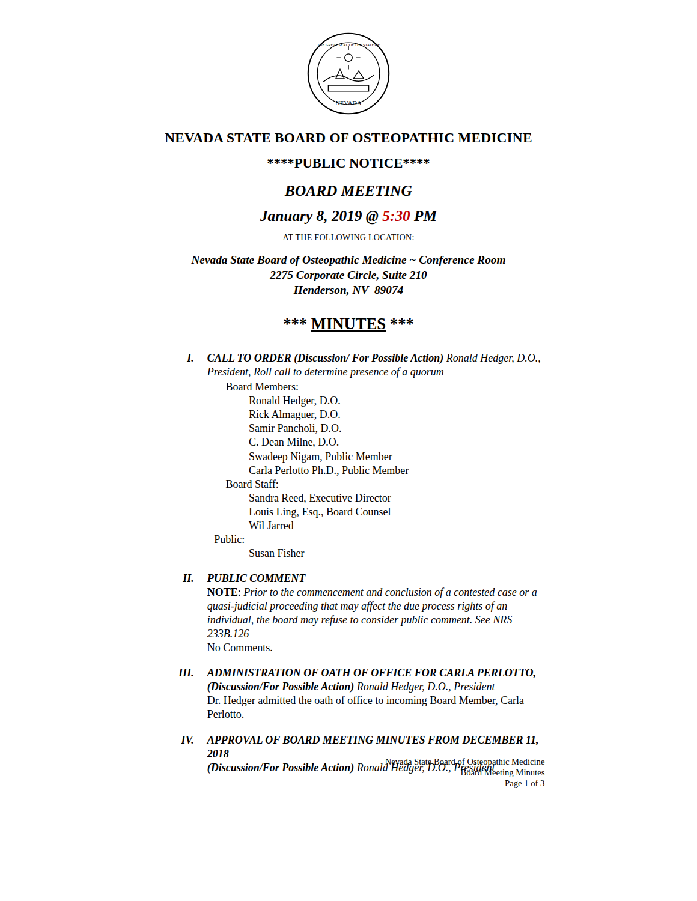NEVADA STATE BOARD OF OSTEOPATHIC MEDICINE
****PUBLIC NOTICE****
BOARD MEETING
January 8, 2019 @ 5:30 PM
AT THE FOLLOWING LOCATION:
Nevada State Board of Osteopathic Medicine ~ Conference Room
2275 Corporate Circle, Suite 210
Henderson, NV 89074
*** MINUTES ***
I.
CALL TO ORDER (Discussion/ For Possible Action) Ronald Hedger, D.O., President, Roll call to determine presence of a quorum
Board Members:
Ronald Hedger, D.O.
Rick Almaguer, D.O.
Samir Pancholi, D.O.
C. Dean Milne, D.O.
Swadeep Nigam, Public Member
Carla Perlotto Ph.D., Public Member
Board Staff:
Sandra Reed, Executive Director
Louis Ling, Esq., Board Counsel
Wil Jarred
Public:
Susan Fisher
II.
PUBLIC COMMENT
NOTE: Prior to the commencement and conclusion of a contested case or a quasi-judicial proceeding that may affect the due process rights of an individual, the board may refuse to consider public comment. See NRS 233B.126
No Comments.
III.
ADMINISTRATION OF OATH OF OFFICE FOR CARLA PERLOTTO,
(Discussion/For Possible Action) Ronald Hedger, D.O., President
Dr. Hedger admitted the oath of office to incoming Board Member, Carla Perlotto.
IV.
APPROVAL OF BOARD MEETING MINUTES FROM DECEMBER 11, 2018
(Discussion/For Possible Action) Ronald Hedger, D.O., President
Nevada State Board of Osteopathic Medicine
Board Meeting Minutes
Page 1 of 3